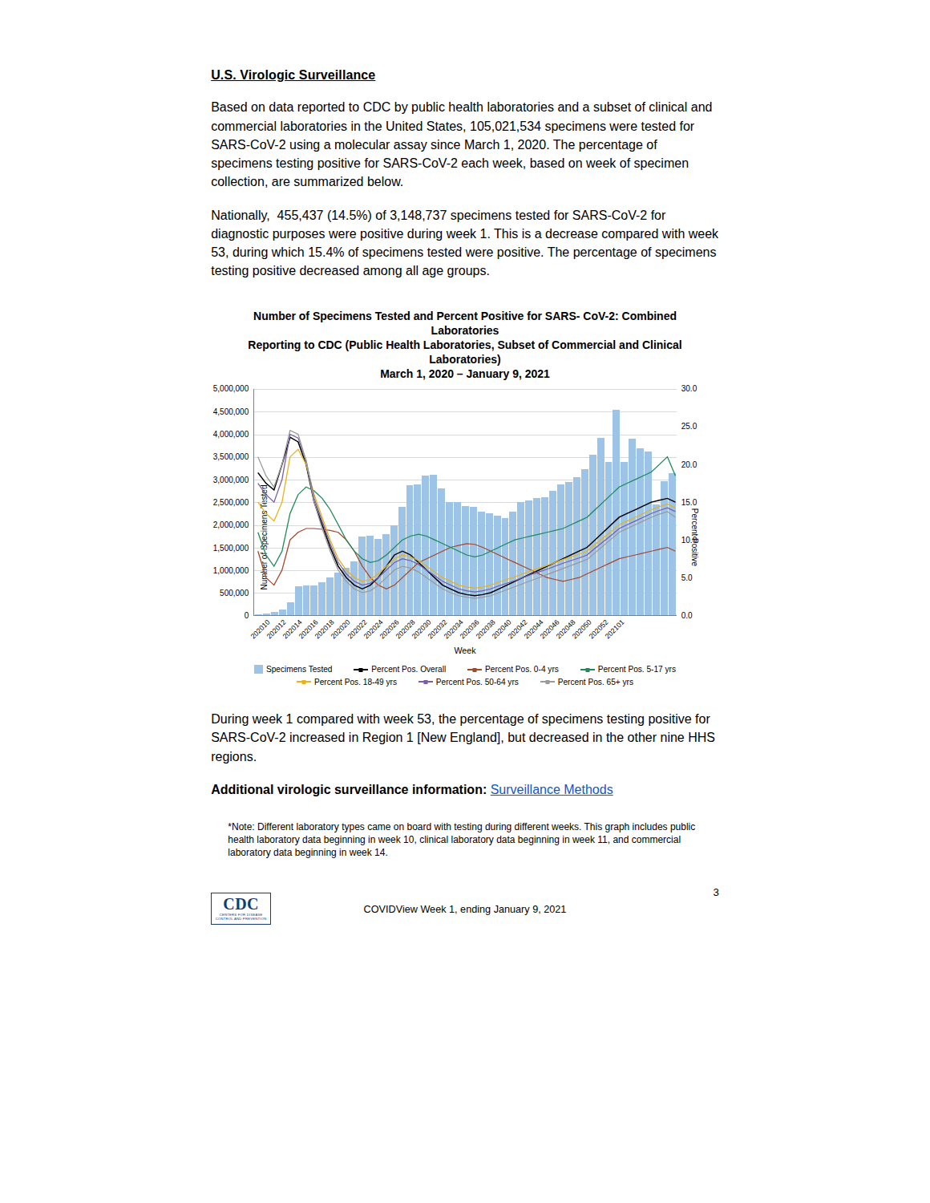U.S. Virologic Surveillance
Based on data reported to CDC by public health laboratories and a subset of clinical and commercial laboratories in the United States, 105,021,534 specimens were tested for SARS-CoV-2 using a molecular assay since March 1, 2020. The percentage of specimens testing positive for SARS-CoV-2 each week, based on week of specimen collection, are summarized below.
Nationally, 455,437 (14.5%) of 3,148,737 specimens tested for SARS-CoV-2 for diagnostic purposes were positive during week 1. This is a decrease compared with week 53, during which 15.4% of specimens tested were positive. The percentage of specimens testing positive decreased among all age groups.
Number of Specimens Tested and Percent Positive for SARS- CoV-2: Combined Laboratories
Reporting to CDC (Public Health Laboratories, Subset of Commercial and Clinical Laboratories)
March 1, 2020 – January 9, 2021
Number of Specimens Tested
Percent Positive
5,000,000 4,500,000 4,000,000 3,500,000 3,000,000 2,500,000 2,000,000 1,500,000 1,000,000 500,000 0
30.0 25.0 20.0 15.0 10.0 5.0 0.0
202010 202012 202014 202016 202018 202020 202022 202024 202026 202028 202030 202032 202034 202036 202038 202040 202042 202044 202046 202048 202050 202052 202101
Week
Specimens Tested Percent Pos. Overall Percent Pos. 0-4 yrs Percent Pos. 5-17 yrs
Percent Pos. 18-49 yrs Percent Pos. 50-64 yrs Percent Pos. 65+ yrs
During week 1 compared with week 53, the percentage of specimens testing positive for SARS-CoV-2 increased in Region 1 [New England], but decreased in the other nine HHS regions.
Additional virologic surveillance information: Surveillance Methods
*Note: Different laboratory types came on board with testing during different weeks. This graph includes public health laboratory data beginning in week 10, clinical laboratory data beginning in week 11, and commercial laboratory data beginning in week 14.
CDC
CENTERS FOR DISEASE
CONTROL AND PREVENTION
COVIDView Week 1, ending January 9, 2021
3